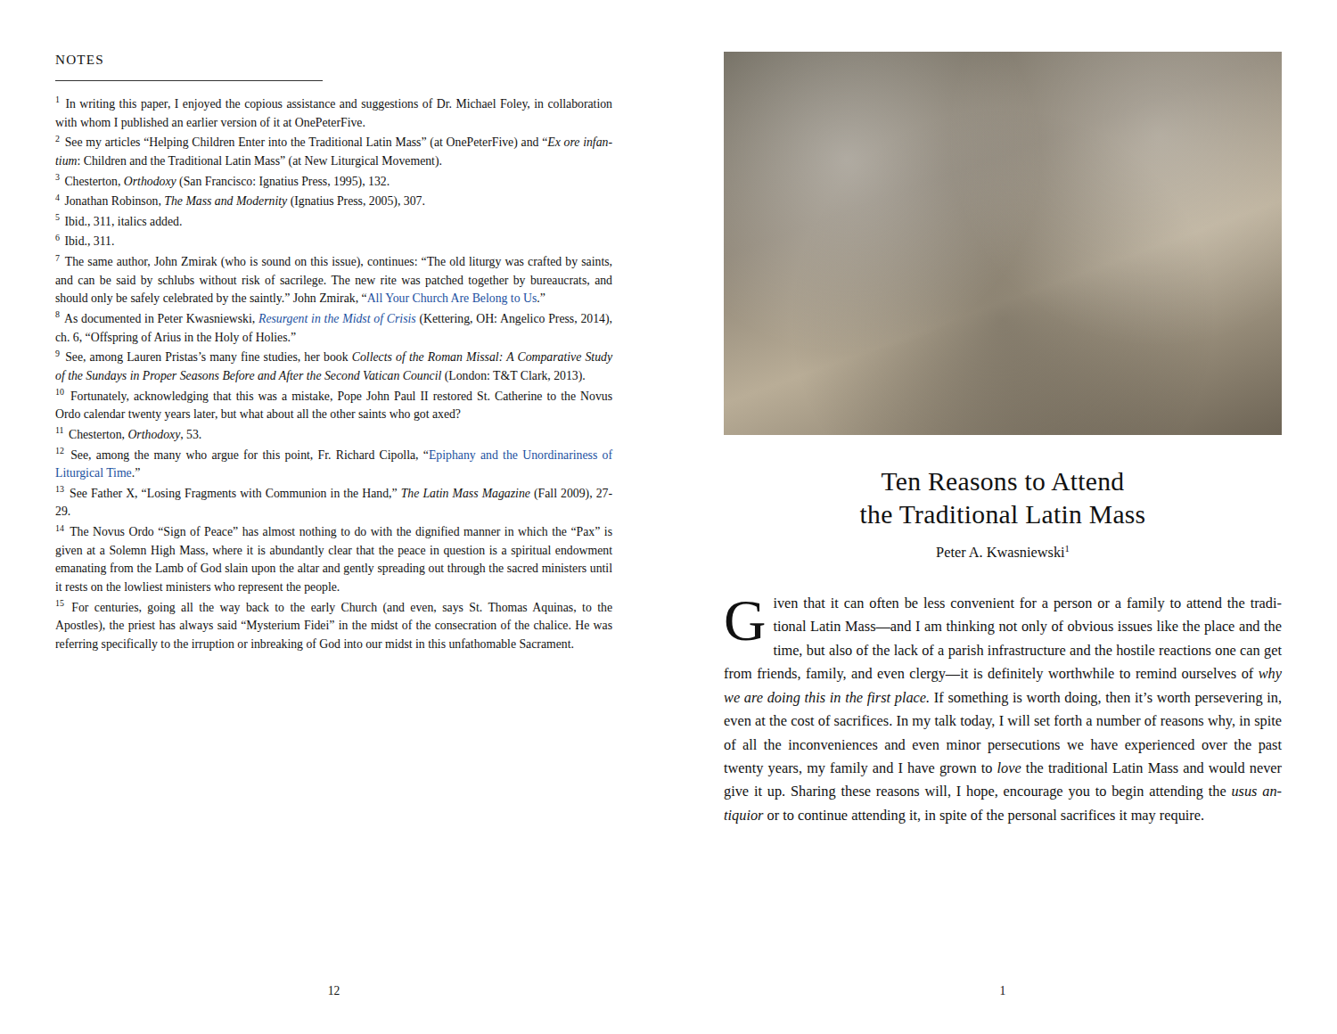NOTES
1 In writing this paper, I enjoyed the copious assistance and suggestions of Dr. Michael Foley, in collaboration with whom I published an earlier version of it at OnePeterFive.
2 See my articles “Helping Children Enter into the Traditional Latin Mass” (at OnePeterFive) and “Ex ore infantium: Children and the Traditional Latin Mass” (at New Liturgical Movement).
3 Chesterton, Orthodoxy (San Francisco: Ignatius Press, 1995), 132.
4 Jonathan Robinson, The Mass and Modernity (Ignatius Press, 2005), 307.
5 Ibid., 311, italics added.
6 Ibid., 311.
7 The same author, John Zmirak (who is sound on this issue), continues: “The old liturgy was crafted by saints, and can be said by schlubs without risk of sacrilege. The new rite was patched together by bureaucrats, and should only be safely celebrated by the saintly.” John Zmirak, “All Your Church Are Belong to Us.”
8 As documented in Peter Kwasniewski, Resurgent in the Midst of Crisis (Kettering, OH: Angelico Press, 2014), ch. 6, “Offspring of Arius in the Holy of Holies.”
9 See, among Lauren Pristas’s many fine studies, her book Collects of the Roman Missal: A Comparative Study of the Sundays in Proper Seasons Before and After the Second Vatican Council (London: T&T Clark, 2013).
10 Fortunately, acknowledging that this was a mistake, Pope John Paul II restored St. Catherine to the Novus Ordo calendar twenty years later, but what about all the other saints who got axed?
11 Chesterton, Orthodoxy, 53.
12 See, among the many who argue for this point, Fr. Richard Cipolla, “Epiphany and the Unordinariness of Liturgical Time.”
13 See Father X, “Losing Fragments with Communion in the Hand,” The Latin Mass Magazine (Fall 2009), 27-29.
14 The Novus Ordo “Sign of Peace” has almost nothing to do with the dignified manner in which the “Pax” is given at a Solemn High Mass, where it is abundantly clear that the peace in question is a spiritual endowment emanating from the Lamb of God slain upon the altar and gently spreading out through the sacred ministers until it rests on the lowliest ministers who represent the people.
15 For centuries, going all the way back to the early Church (and even, says St. Thomas Aquinas, to the Apostles), the priest has always said “Mysterium Fidei” in the midst of the consecration of the chalice. He was referring specifically to the irruption or inbreaking of God into our midst in this unfathomable Sacrament.
12
Ten Reasons to Attend
the Traditional Latin Mass
Peter A. Kwasniewski1
Given that it can often be less convenient for a person or a family to attend the traditional Latin Mass—and I am thinking not only of obvious issues like the place and the time, but also of the lack of a parish infrastructure and the hostile reactions one can get from friends, family, and even clergy—it is definitely worthwhile to remind ourselves of why we are doing this in the first place. If something is worth doing, then it’s worth persevering in, even at the cost of sacrifices. In my talk today, I will set forth a number of reasons why, in spite of all the inconveniences and even minor persecutions we have experienced over the past twenty years, my family and I have grown to love the traditional Latin Mass and would never give it up. Sharing these reasons will, I hope, encourage you to begin attending the usus antiquior or to continue attending it, in spite of the personal sacrifices it may require.
1